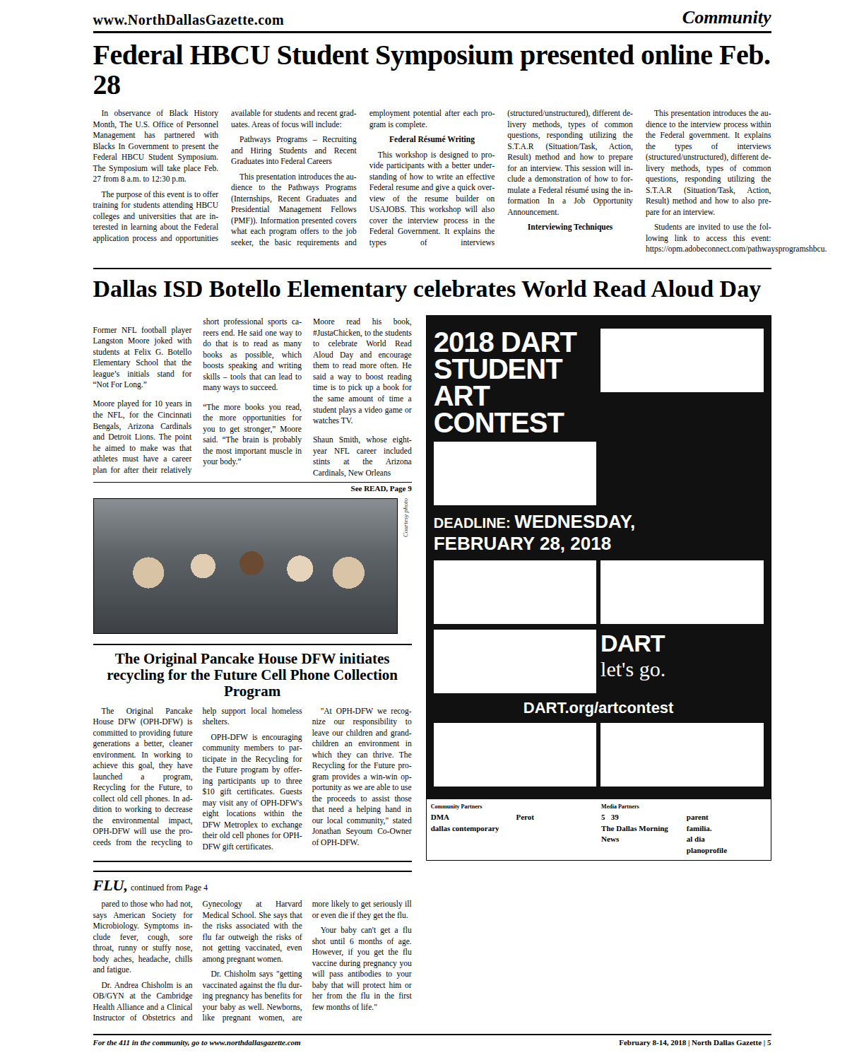www.NorthDallasGazette.com
Community
Federal HBCU Student Symposium presented online Feb. 28
In observance of Black History Month, The U.S. Office of Personnel Management has partnered with Blacks In Government to present the Federal HBCU Student Symposium. The Symposium will take place Feb. 27 from 8 a.m. to 12:30 p.m.
The purpose of this event is to offer training for students attending HBCU colleges and universities that are interested in learning about the Federal application process and opportunities available for students and recent graduates. Areas of focus will include:
Pathways Programs – Recruiting and Hiring Students and Recent Graduates into Federal Careers
This presentation introduces the audience to the Pathways Programs (Internships, Recent Graduates and Presidential Management Fellows (PMF)). Information presented covers what each program offers to the job seeker, the basic requirements and employment potential after each program is complete.
Federal Résumé Writing
This workshop is designed to provide participants with a better understanding of how to write an effective Federal resume and give a quick overview of the resume builder on USAJOBS. This workshop will also cover the interview process in the Federal Government. It explains the types of interviews (structured/unstructured), different delivery methods, types of common questions, responding utilizing the S.T.A.R (Situation/Task, Action, Result) method and how to prepare for an interview. This session will include a demonstration of how to formulate a Federal résumé using the information In a Job Opportunity Announcement.
Interviewing Techniques
This presentation introduces the audience to the interview process within the Federal government. It explains the types of interviews (structured/unstructured), different delivery methods, types of common questions, responding utilizing the S.T.A.R (Situation/Task, Action, Result) method and how to also prepare for an interview.
Students are invited to use the following link to access this event: https://opm.adobeconnect.com/pathwaysprogramshbcu.
Dallas ISD Botello Elementary celebrates World Read Aloud Day
Former NFL football player Langston Moore joked with students at Felix G. Botello Elementary School that the league’s initials stand for “Not For Long.”
Moore played for 10 years in the NFL, for the Cincinnati Bengals, Arizona Cardinals and Detroit Lions. The point he aimed to make was that athletes must have a career plan for after their relatively short professional sports careers end. He said one way to do that is to read as many books as possible, which boosts speaking and writing skills – tools that can lead to many ways to succeed.
“The more books you read, the more opportunities for you to get stronger,” Moore said. “The brain is probably the most important muscle in your body.”
Moore read his book, #JustaChicken, to the students to celebrate World Read Aloud Day and encourage them to read more often. He said a way to boost reading time is to pick up a book for the same amount of time a student plays a video game or watches TV.
Shaun Smith, whose eight-year NFL career included stints at the Arizona Cardinals, New Orleans
See READ, Page 9
Courtesy photo
The Original Pancake House DFW initiates recycling for the Future Cell Phone Collection Program
The Original Pancake House DFW (OPH-DFW) is committed to providing future generations a better, cleaner environment. In working to achieve this goal, they have launched a program, Recycling for the Future, to collect old cell phones. In addition to working to decrease the environmental impact, OPH-DFW will use the proceeds from the recycling to help support local homeless shelters.
OPH-DFW is encouraging community members to participate in the Recycling for the Future program by offering participants up to three $10 gift certificates. Guests may visit any of OPH-DFW's eight locations within the DFW Metroplex to exchange their old cell phones for OPH-DFW gift certificates.
"At OPH-DFW we recognize our responsibility to leave our children and grandchildren an environment in which they can thrive. The Recycling for the Future program provides a win-win opportunity as we are able to use the proceeds to assist those that need a helping hand in our local community," stated Jonathan Seyoum Co-Owner of OPH-DFW.
FLU, continued from Page 4
pared to those who had not, says American Society for Microbiology. Symptoms include fever, cough, sore throat, runny or stuffy nose, body aches, headache, chills and fatigue.
Dr. Andrea Chisholm is an OB/GYN at the Cambridge Health Alliance and a Clinical Instructor of Obstetrics and Gynecology at Harvard Medical School. She says that the risks associated with the flu far outweigh the risks of not getting vaccinated, even among pregnant women.
Dr. Chisholm says "getting vaccinated against the flu during pregnancy has benefits for your baby as well. Newborns, like pregnant women, are more likely to get seriously ill or even die if they get the flu.
Your baby can't get a flu shot until 6 months of age. However, if you get the flu vaccine during pregnancy you will pass antibodies to your baby that will protect him or her from the flu in the first few months of life."
2018 DART
STUDENT
ART
CONTEST
DEADLINE: WEDNESDAY,
FEBRUARY 28, 2018
DART
let's go.
DART.org/artcontest
Community Partners
DMA
dallas contemporary
Perot
Media Partners
5 39
The Dallas Morning News
parent
familia.
al dia
planoprofile
For the 411 in the community, go to www.northdallasgazette.com
February 8-14, 2018 | North Dallas Gazette | 5